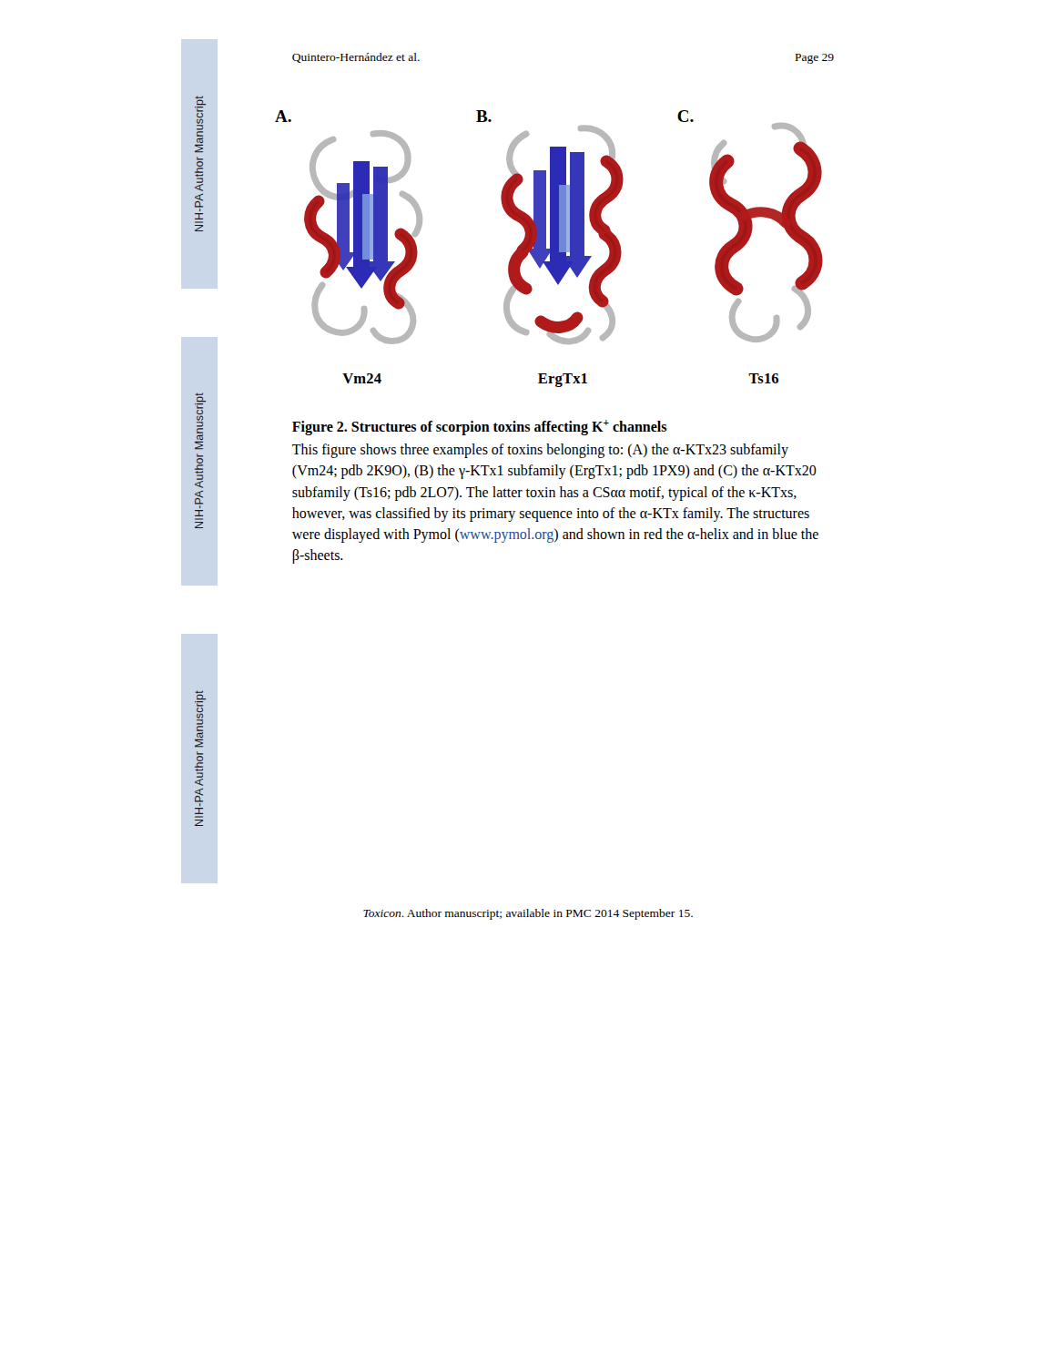NIH-PA Author Manuscript
NIH-PA Author Manuscript
NIH-PA Author Manuscript
Quintero-Hernández et al.
Page 29
A.
Vm24
B.
ErgTx1
C.
Ts16
Figure 2. Structures of scorpion toxins affecting K+ channels
This figure shows three examples of toxins belonging to: (A) the α-KTx23 subfamily (Vm24; pdb 2K9O), (B) the γ-KTx1 subfamily (ErgTx1; pdb 1PX9) and (C) the α-KTx20 subfamily (Ts16; pdb 2LO7). The latter toxin has a CSαα motif, typical of the κ-KTxs, however, was classified by its primary sequence into of the α-KTx family. The structures were displayed with Pymol (www.pymol.org) and shown in red the α-helix and in blue the β-sheets.
Toxicon. Author manuscript; available in PMC 2014 September 15.